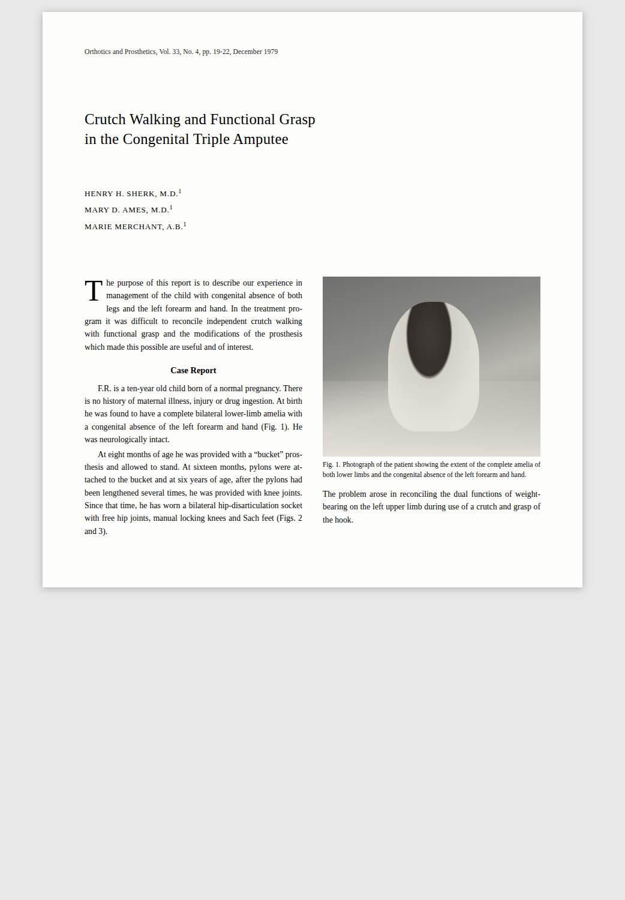Orthotics and Prosthetics, Vol. 33, No. 4, pp. 19-22, December 1979
Crutch Walking and Functional Grasp
in the Congenital Triple Amputee
Henry H. Sherk, M.D.1
Mary D. Ames, M.D.1
Marie Merchant, A.B.1
The purpose of this report is to describe our experience in management of the child with congenital absence of both legs and the left forearm and hand. In the treatment program it was difficult to reconcile independent crutch walking with functional grasp and the modifications of the prosthesis which made this possible are useful and of interest.
Case Report
F.R. is a ten-year old child born of a normal pregnancy. There is no history of maternal illness, injury or drug ingestion. At birth he was found to have a complete bilateral lower-limb amelia with a congenital absence of the left forearm and hand (Fig. 1). He was neurologically intact.
At eight months of age he was provided with a “bucket” prosthesis and allowed to stand. At sixteen months, pylons were attached to the bucket and at six years of age, after the pylons had been lengthened several times, he was provided with knee joints. Since that time, he has worn a bilateral hip-disarticulation socket with free hip joints, manual locking knees and Sach feet (Figs. 2 and 3).
Fig. 1. Photograph of the patient showing the extent of the complete amelia of both lower limbs and the congenital absence of the left forearm and hand.
The problem arose in reconciling the dual functions of weight-bearing on the left upper limb during use of a crutch and grasp of the hook.